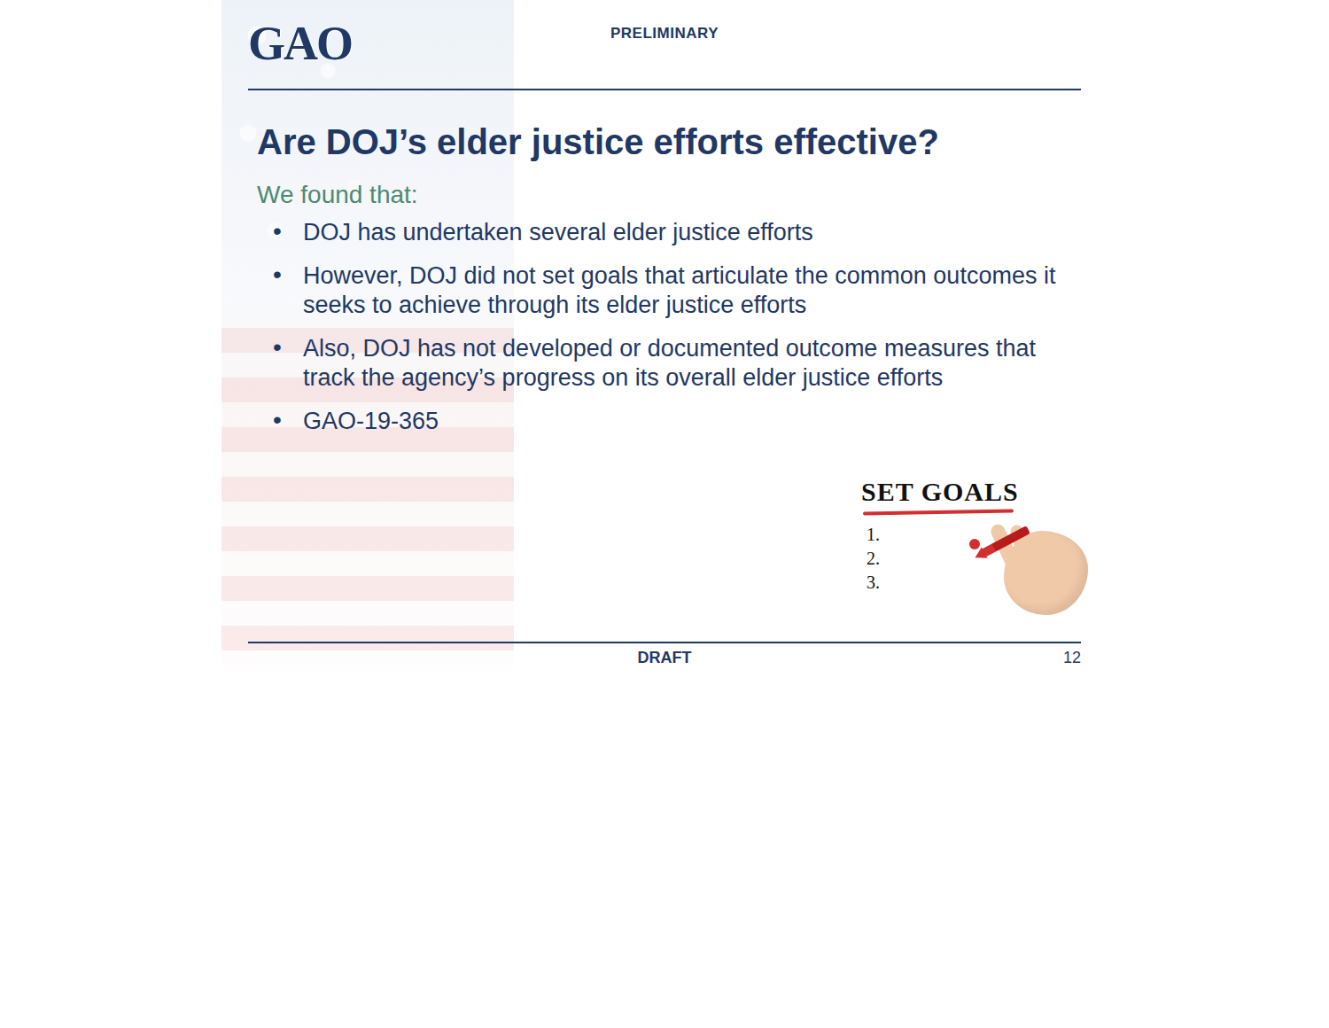GAO
PRELIMINARY
Are DOJ’s elder justice efforts effective?
We found that:
DOJ has undertaken several elder justice efforts
However, DOJ did not set goals that articulate the common outcomes it seeks to achieve through its elder justice efforts
Also, DOJ has not developed or documented outcome measures that track the agency’s progress on its overall elder justice efforts
GAO-19-365
SET GOALS
1.
2.
3.
DRAFT
12